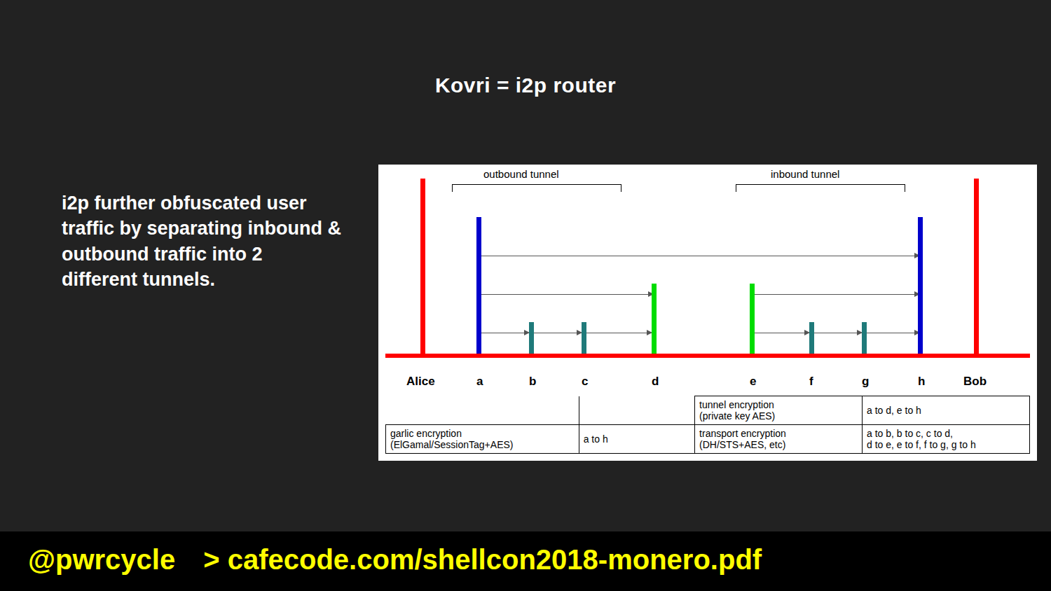Kovri = i2p router
i2p further obfuscated user traffic by separating inbound & outbound traffic into 2 different tunnels.
outbound tunnel inbound tunnel
Alice a b c d e f g h Bob
| | | tunnel encryption (private key AES) | a to d, e to h |
| garlic encryption (ElGamal/SessionTag+AES) | a to h | transport encryption (DH/STS+AES, etc) | a to b, b to c, c to d, d to e, e to f, f to g, g to h |
@pwrcycle> cafecode.com/shellcon2018-monero.pdf